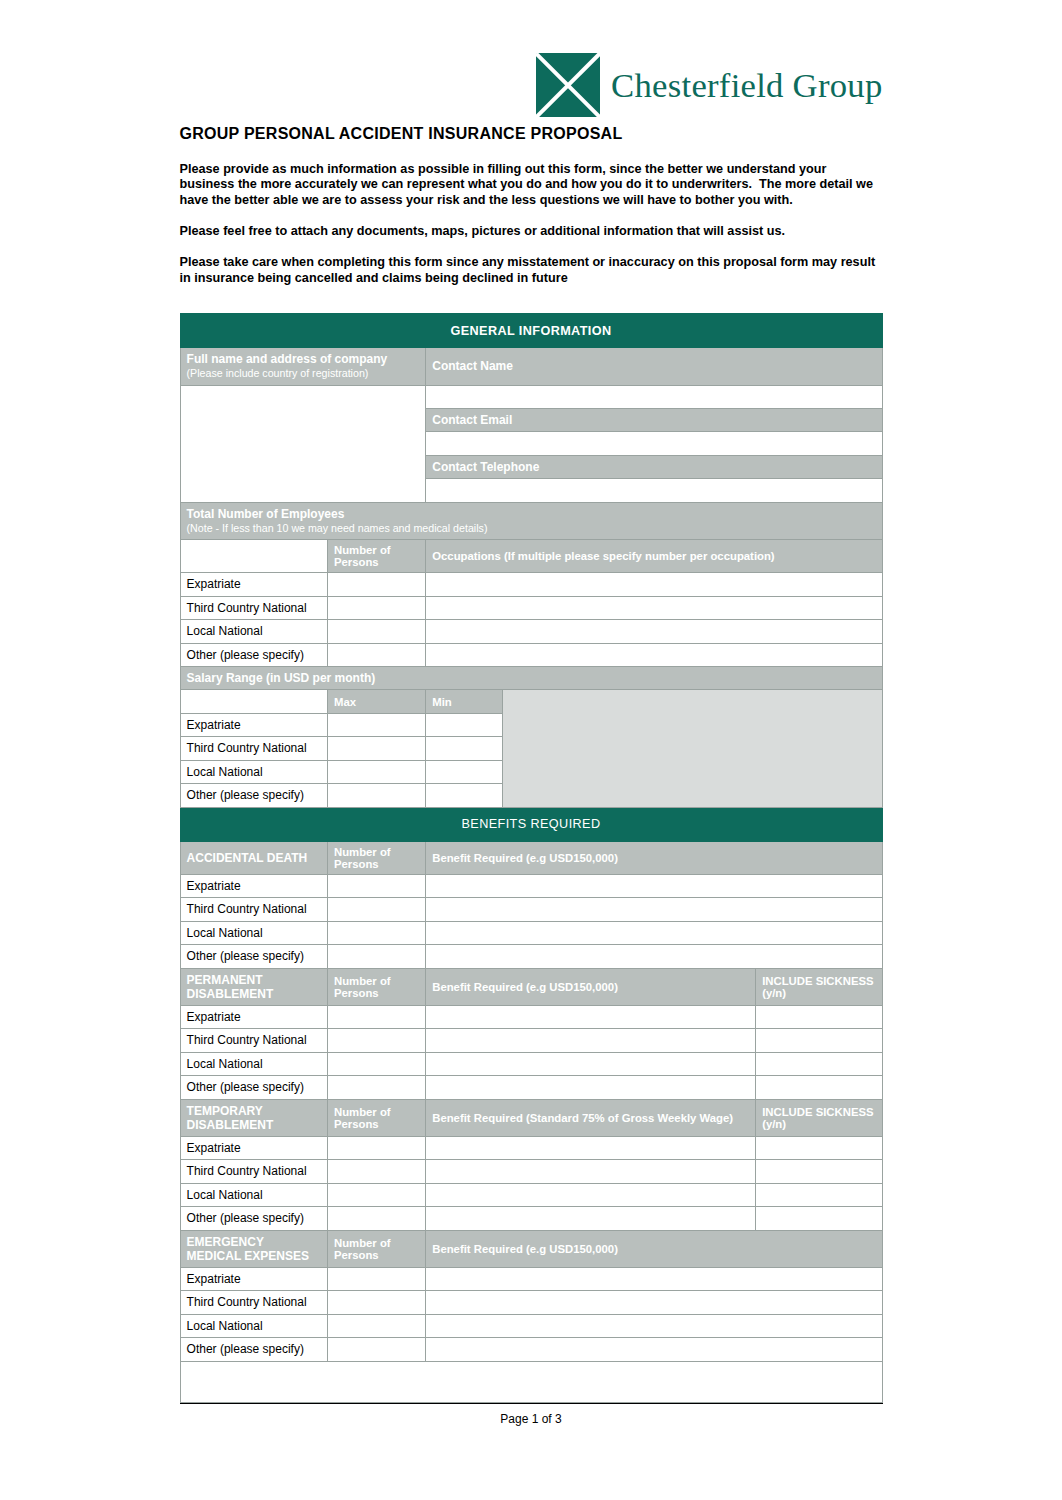Chesterfield Group
GROUP PERSONAL ACCIDENT INSURANCE PROPOSAL
Please provide as much information as possible in filling out this form, since the better we understand your business the more accurately we can represent what you do and how you do it to underwriters. The more detail we have the better able we are to assess your risk and the less questions we will have to bother you with.
Please feel free to attach any documents, maps, pictures or additional information that will assist us.
Please take care when completing this form since any misstatement or inaccuracy on this proposal form may result in insurance being cancelled and claims being declined in future
| GENERAL INFORMATION |
| Full name and address of company (Please include country of registration) | Contact Name |
| Contact Email |
| Contact Telephone |
| Total Number of Employees (Note - If less than 10 we may need names and medical details) |
| | Number of Persons | Occupations (If multiple please specify number per occupation) |
| Expatriate | | |
| Third Country National | | |
| Local National | | |
| Other (please specify) | | |
| Salary Range (in USD per month) |
| | Max | Min | |
| Expatriate | | |
| Third Country National | | |
| Local National | | |
| Other (please specify) | | |
| BENEFITS REQUIRED |
| ACCIDENTAL DEATH | Number of Persons | Benefit Required (e.g USD150,000) |
| Expatriate | | |
| Third Country National | | |
| Local National | | |
| Other (please specify) | | |
| PERMANENT DISABLEMENT | Number of Persons | Benefit Required (e.g USD150,000) | INCLUDE SICKNESS (y/n) |
| Expatriate | | | |
| Third Country National | | | |
| Local National | | | |
| Other (please specify) | | | |
| TEMPORARY DISABLEMENT | Number of Persons | Benefit Required (Standard 75% of Gross Weekly Wage) | INCLUDE SICKNESS (y/n) |
| Expatriate | | | |
| Third Country National | | | |
| Local National | | | |
| Other (please specify) | | | |
| EMERGENCY MEDICAL EXPENSES | Number of Persons | Benefit Required (e.g USD150,000) |
| Expatriate | | |
| Third Country National | | |
| Local National | | |
| Other (please specify) | | |
Page 1 of 3